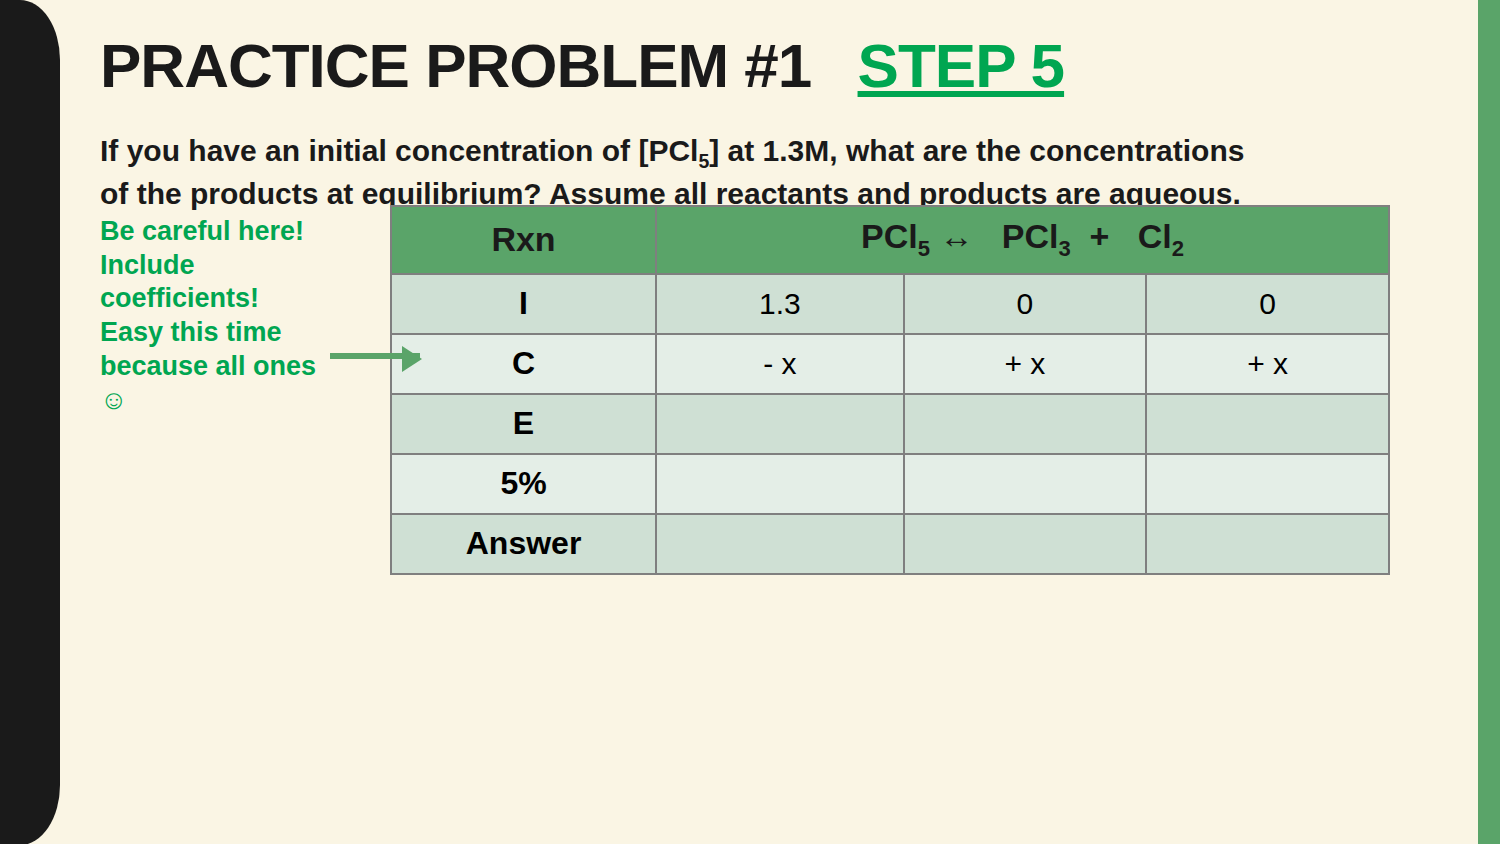Practice Problem #1 Step 5
If you have an initial concentration of [PCl5] at 1.3M, what are the concentrations of the products at equilibrium? Assume all reactants and products are aqueous.
Be careful here!
Include coefficients!
Easy this time because all ones ☺
| Rxn | PCl 5 ↔ PCl 3 + Cl 2 |
| --- | --- |
| I | 1.3 | 0 | 0 |
| C | - x | + x | + x |
| E | | | |
| 5% | | | |
| Answer | | | |